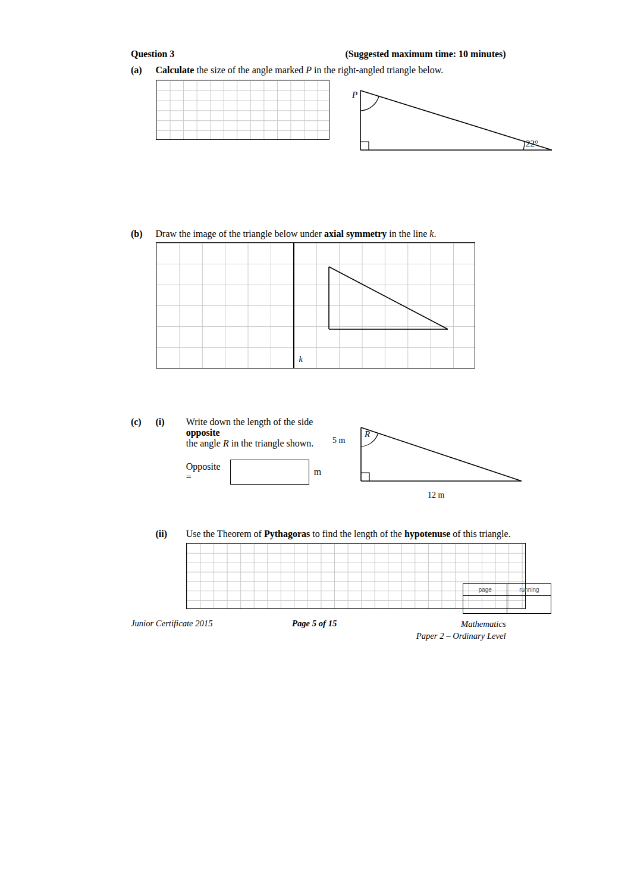Question 3 (Suggested maximum time: 10 minutes)
(a)
Calculate the size of the angle marked P in the right-angled triangle below.
P 22°
(b)
Draw the image of the triangle below under axial symmetry in the line k.
k
(c)
(i)
Write down the length of the side opposite
the angle R in the triangle shown.
Opposite = m
R 5 m 12 m
(ii)
Use the Theorem of Pythagoras to find the length of the hypotenuse of this triangle.
| page | running |
Junior Certificate 2015
Page 5 of 15
Mathematics
Paper 2 – Ordinary Level